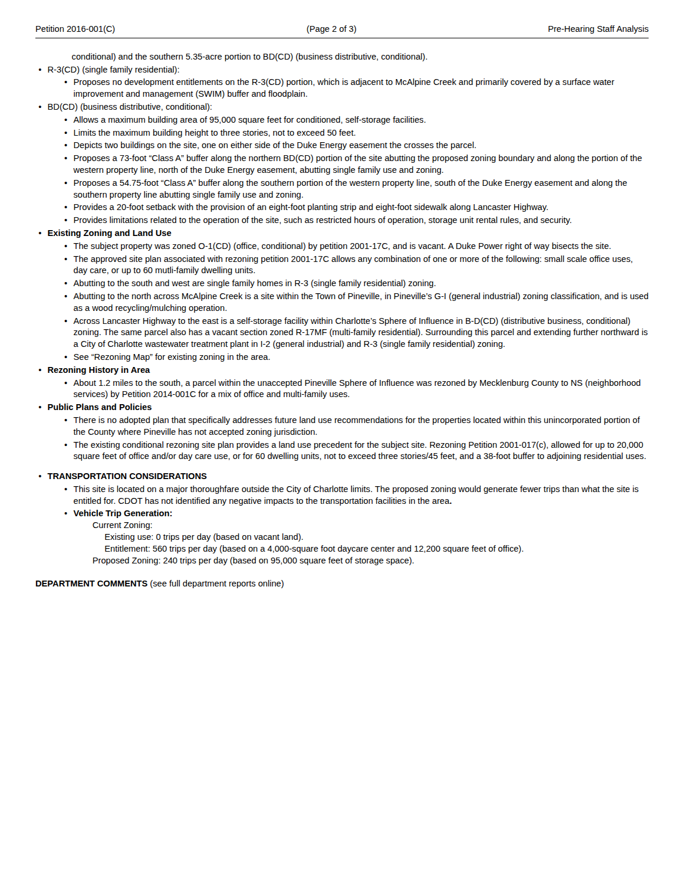Petition 2016-001(C) (Page 2 of 3) Pre-Hearing Staff Analysis
conditional) and the southern 5.35-acre portion to BD(CD) (business distributive, conditional).
R-3(CD) (single family residential):
Proposes no development entitlements on the R-3(CD) portion, which is adjacent to McAlpine Creek and primarily covered by a surface water improvement and management (SWIM) buffer and floodplain.
BD(CD) (business distributive, conditional):
Allows a maximum building area of 95,000 square feet for conditioned, self-storage facilities.
Limits the maximum building height to three stories, not to exceed 50 feet.
Depicts two buildings on the site, one on either side of the Duke Energy easement the crosses the parcel.
Proposes a 73-foot “Class A” buffer along the northern BD(CD) portion of the site abutting the proposed zoning boundary and along the portion of the western property line, north of the Duke Energy easement, abutting single family use and zoning.
Proposes a 54.75-foot “Class A” buffer along the southern portion of the western property line, south of the Duke Energy easement and along the southern property line abutting single family use and zoning.
Provides a 20-foot setback with the provision of an eight-foot planting strip and eight-foot sidewalk along Lancaster Highway.
Provides limitations related to the operation of the site, such as restricted hours of operation, storage unit rental rules, and security.
Existing Zoning and Land Use
The subject property was zoned O-1(CD) (office, conditional) by petition 2001-17C, and is vacant. A Duke Power right of way bisects the site.
The approved site plan associated with rezoning petition 2001-17C allows any combination of one or more of the following: small scale office uses, day care, or up to 60 mutli-family dwelling units.
Abutting to the south and west are single family homes in R-3 (single family residential) zoning.
Abutting to the north across McAlpine Creek is a site within the Town of Pineville, in Pineville’s G-I (general industrial) zoning classification, and is used as a wood recycling/mulching operation.
Across Lancaster Highway to the east is a self-storage facility within Charlotte’s Sphere of Influence in B-D(CD) (distributive business, conditional) zoning. The same parcel also has a vacant section zoned R-17MF (multi-family residential). Surrounding this parcel and extending further northward is a City of Charlotte wastewater treatment plant in I-2 (general industrial) and R-3 (single family residential) zoning.
See “Rezoning Map” for existing zoning in the area.
Rezoning History in Area
About 1.2 miles to the south, a parcel within the unaccepted Pineville Sphere of Influence was rezoned by Mecklenburg County to NS (neighborhood services) by Petition 2014-001C for a mix of office and multi-family uses.
Public Plans and Policies
There is no adopted plan that specifically addresses future land use recommendations for the properties located within this unincorporated portion of the County where Pineville has not accepted zoning jurisdiction.
The existing conditional rezoning site plan provides a land use precedent for the subject site. Rezoning Petition 2001-017(c), allowed for up to 20,000 square feet of office and/or day care use, or for 60 dwelling units, not to exceed three stories/45 feet, and a 38-foot buffer to adjoining residential uses.
TRANSPORTATION CONSIDERATIONS
This site is located on a major thoroughfare outside the City of Charlotte limits. The proposed zoning would generate fewer trips than what the site is entitled for. CDOT has not identified any negative impacts to the transportation facilities in the area.
Vehicle Trip Generation:
Current Zoning:
Existing use: 0 trips per day (based on vacant land).
Entitlement: 560 trips per day (based on a 4,000-square foot daycare center and 12,200 square feet of office).
Proposed Zoning: 240 trips per day (based on 95,000 square feet of storage space).
DEPARTMENT COMMENTS (see full department reports online)